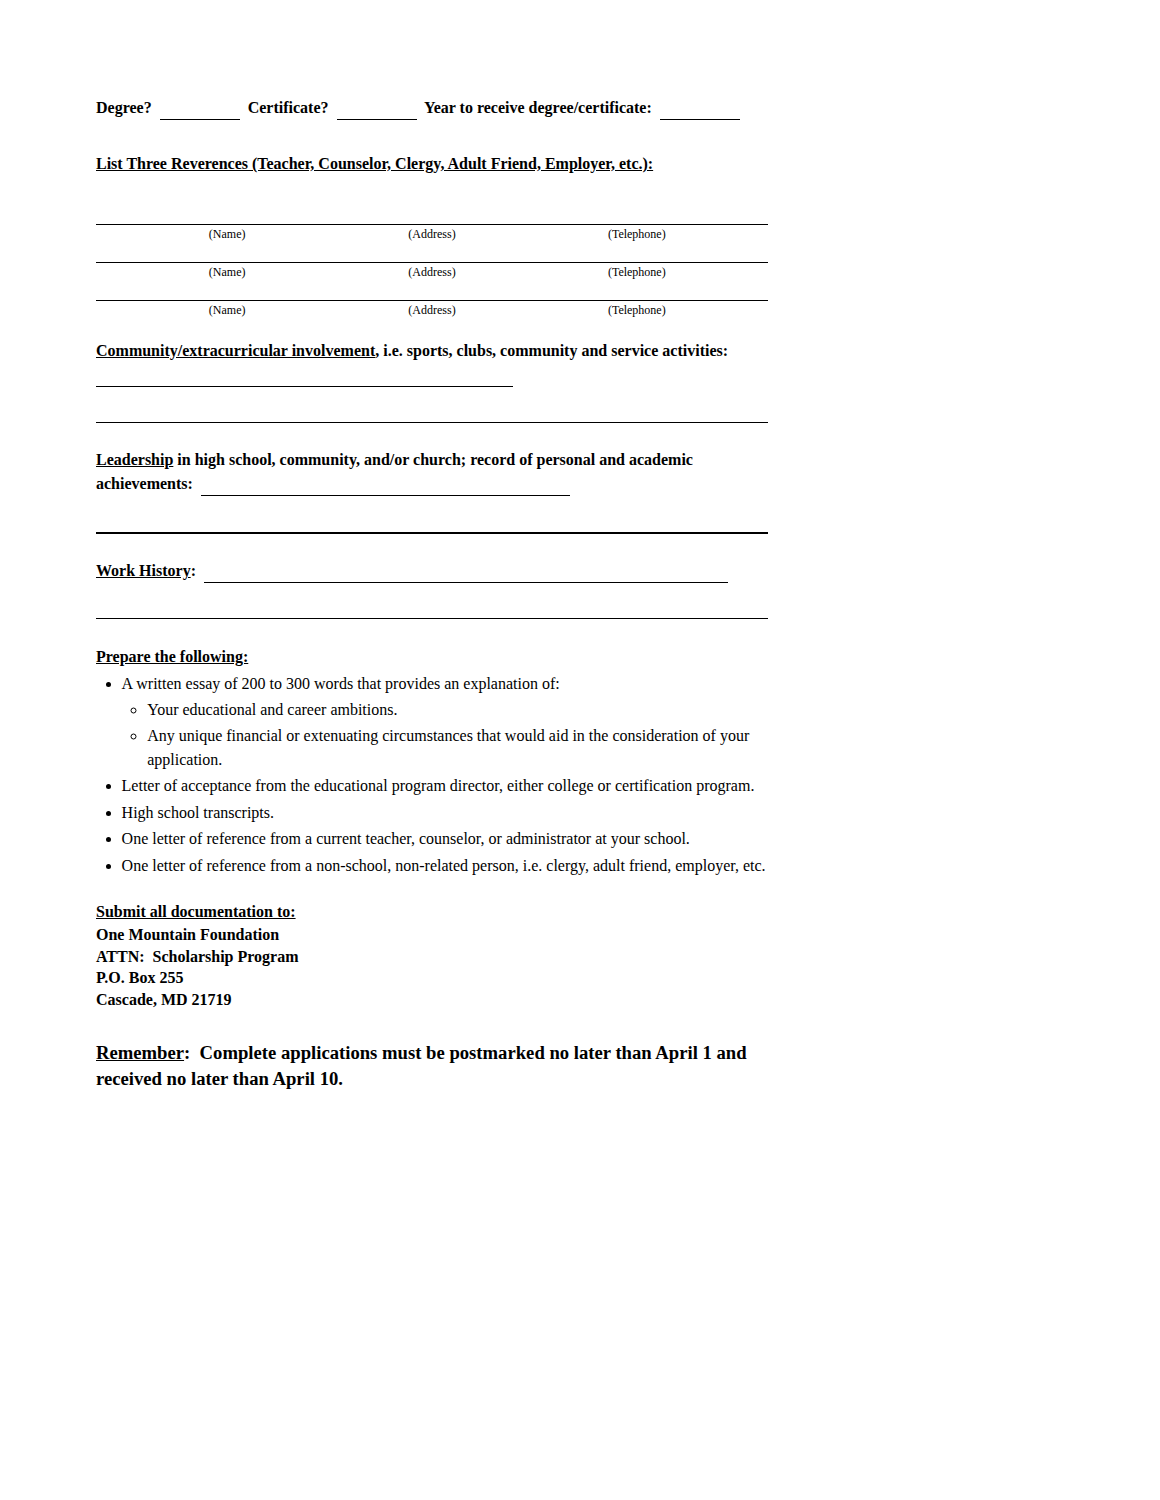Degree? Certificate? Year to receive degree/certificate:
List Three Reverences (Teacher, Counselor, Clergy, Adult Friend, Employer, etc.):
(Name)(Address)(Telephone)
(Name)(Address)(Telephone)
(Name)(Address)(Telephone)
Community/extracurricular involvement, i.e. sports, clubs, community and service activities:
Leadership in high school, community, and/or church; record of personal and academic achievements:
Work History:
Prepare the following:
A written essay of 200 to 300 words that provides an explanation of:
Your educational and career ambitions.
Any unique financial or extenuating circumstances that would aid in the consideration of your application.
Letter of acceptance from the educational program director, either college or certification program.
High school transcripts.
One letter of reference from a current teacher, counselor, or administrator at your school.
One letter of reference from a non-school, non-related person, i.e. clergy, adult friend, employer, etc.
Submit all documentation to:
One Mountain Foundation
ATTN: Scholarship Program
P.O. Box 255
Cascade, MD 21719
Remember: Complete applications must be postmarked no later than April 1 and received no later than April 10.